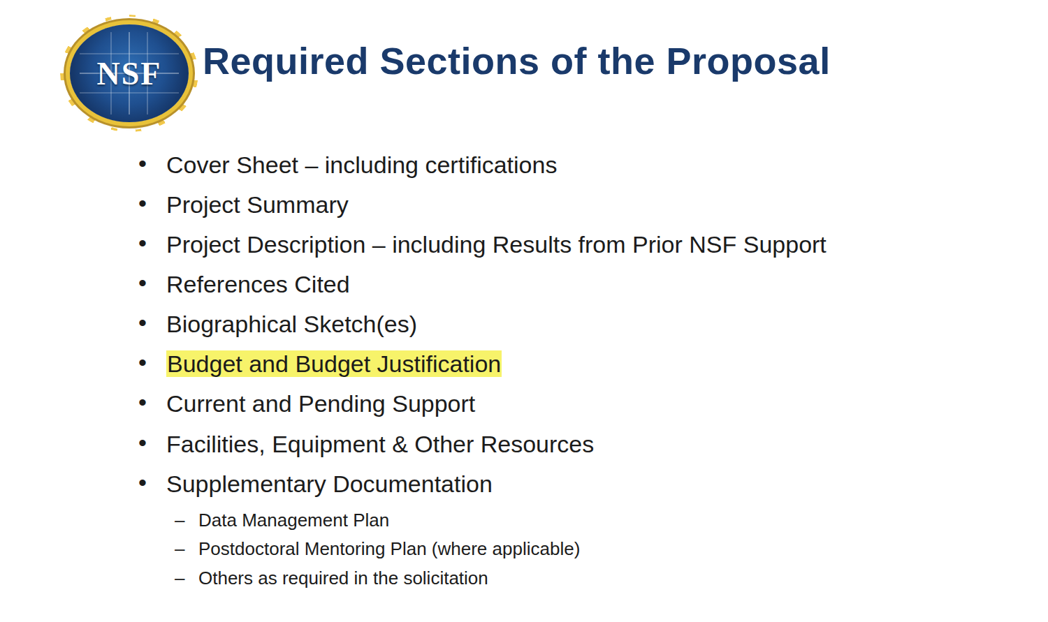NSF
Required Sections of the Proposal
Cover Sheet – including certifications
Project Summary
Project Description – including Results from Prior NSF Support
References Cited
Biographical Sketch(es)
Budget and Budget Justification
Current and Pending Support
Facilities, Equipment & Other Resources
Supplementary Documentation
Data Management Plan
Postdoctoral Mentoring Plan (where applicable)
Others as required in the solicitation